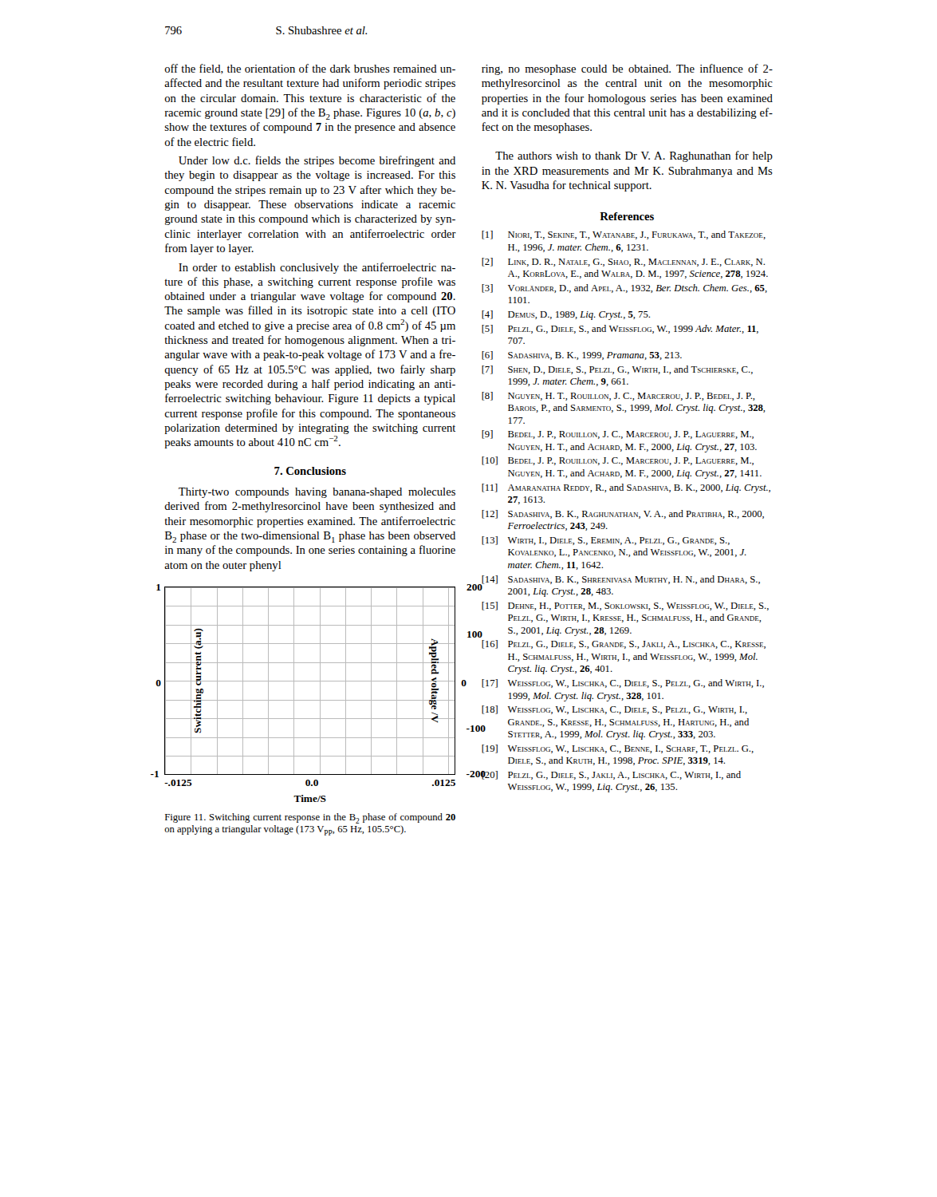796 S. Shubashree et al.
off the field, the orientation of the dark brushes remained unaffected and the resultant texture had uniform periodic stripes on the circular domain. This texture is characteristic of the racemic ground state [29] of the B2 phase. Figures 10 (a, b, c) show the textures of compound 7 in the presence and absence of the electric field.
Under low d.c. fields the stripes become birefringent and they begin to disappear as the voltage is increased. For this compound the stripes remain up to 23 V after which they begin to disappear. These observations indicate a racemic ground state in this compound which is characterized by synclinic interlayer correlation with an antiferroelectric order from layer to layer.
In order to establish conclusively the antiferroelectric nature of this phase, a switching current response profile was obtained under a triangular wave voltage for compound 20. The sample was filled in its isotropic state into a cell (ITO coated and etched to give a precise area of 0.8 cm2) of 45 µm thickness and treated for homogenous alignment. When a triangular wave with a peak-to-peak voltage of 173 V and a frequency of 65 Hz at 105.5°C was applied, two fairly sharp peaks were recorded during a half period indicating an antiferroelectric switching behaviour. Figure 11 depicts a typical current response profile for this compound. The spontaneous polarization determined by integrating the switching current peaks amounts to about 410 nC cm−2.
7. Conclusions
Thirty-two compounds having banana-shaped molecules derived from 2-methylresorcinol have been synthesized and their mesomorphic properties examined. The antiferroelectric B2 phase or the two-dimensional B1 phase has been observed in many of the compounds. In one series containing a fluorine atom on the outer phenyl
Switching current (a.u) Applied voltage /V 1 0 -1 200 100 0 -100 -200
-.0125 0.0 .0125
Time/S
Figure 11. Switching current response in the B2 phase of compound 20 on applying a triangular voltage (173 VPP, 65 Hz, 105.5°C).
ring, no mesophase could be obtained. The influence of 2-methylresorcinol as the central unit on the mesomorphic properties in the four homologous series has been examined and it is concluded that this central unit has a destabilizing effect on the mesophases.
The authors wish to thank Dr V. A. Raghunathan for help in the XRD measurements and Mr K. Subrahmanya and Ms K. N. Vasudha for technical support.
References
[1] Niori, T., Sekine, T., Watanabe, J., Furukawa, T., and Takezoe, H., 1996, J. mater. Chem., 6, 1231.
[2] Link, D. R., Natale, G., Shao, R., Maclennan, J. E., Clark, N. A., KorbLova, E., and Walba, D. M., 1997, Science, 278, 1924.
[3] Vorländer, D., and Apel, A., 1932, Ber. Dtsch. Chem. Ges., 65, 1101.
[4] Demus, D., 1989, Liq. Cryst., 5, 75.
[5] Pelzl, G., Diele, S., and Weissflog, W., 1999 Adv. Mater., 11, 707.
[6] Sadashiva, B. K., 1999, Pramana, 53, 213.
[7] Shen, D., Diele, S., Pelzl, G., Wirth, I., and Tschierske, C., 1999, J. mater. Chem., 9, 661.
[8] Nguyen, H. T., Rouillon, J. C., Marcerou, J. P., Bedel, J. P., Barois, P., and Sarmento, S., 1999, Mol. Cryst. liq. Cryst., 328, 177.
[9] Bedel, J. P., Rouillon, J. C., Marcerou, J. P., Laguerre, M., Nguyen, H. T., and Achard, M. F., 2000, Liq. Cryst., 27, 103.
[10] Bedel, J. P., Rouillon, J. C., Marcerou, J. P., Laguerre, M., Nguyen, H. T., and Achard, M. F., 2000, Liq. Cryst., 27, 1411.
[11] Amaranatha Reddy, R., and Sadashiva, B. K., 2000, Liq. Cryst., 27, 1613.
[12] Sadashiva, B. K., Raghunathan, V. A., and Pratibha, R., 2000, Ferroelectrics, 243, 249.
[13] Wirth, I., Diele, S., Eremin, A., Pelzl, G., Grande, S., Kovalenko, L., Pancenko, N., and Weissflog, W., 2001, J. mater. Chem., 11, 1642.
[14] Sadashiva, B. K., Shreenivasa Murthy, H. N., and Dhara, S., 2001, Liq. Cryst., 28, 483.
[15] Dehne, H., Potter, M., Soklowski, S., Weissflog, W., Diele, S., Pelzl, G., Wirth, I., Kresse, H., Schmalfuss, H., and Grande, S., 2001, Liq. Cryst., 28, 1269.
[16] Pelzl, G., Diele, S., Grande, S., Jakli, A., Lischka, C., Kresse, H., Schmalfuss, H., Wirth, I., and Weissflog, W., 1999, Mol. Cryst. liq. Cryst., 26, 401.
[17] Weissflog, W., Lischka, C., Diele, S., Pelzl, G., and Wirth, I., 1999, Mol. Cryst. liq. Cryst., 328, 101.
[18] Weissflog, W., Lischka, C., Diele, S., Pelzl, G., Wirth, I., Grande., S., Kresse, H., Schmalfuss, H., Hartung, H., and Stetter, A., 1999, Mol. Cryst. liq. Cryst., 333, 203.
[19] Weissflog, W., Lischka, C., Benne, I., Scharf, T., Pelzl. G., Diele, S., and Kruth, H., 1998, Proc. SPIE, 3319, 14.
[20] Pelzl, G., Diele, S., Jakli, A., Lischka, C., Wirth, I., and Weissflog, W., 1999, Liq. Cryst., 26, 135.